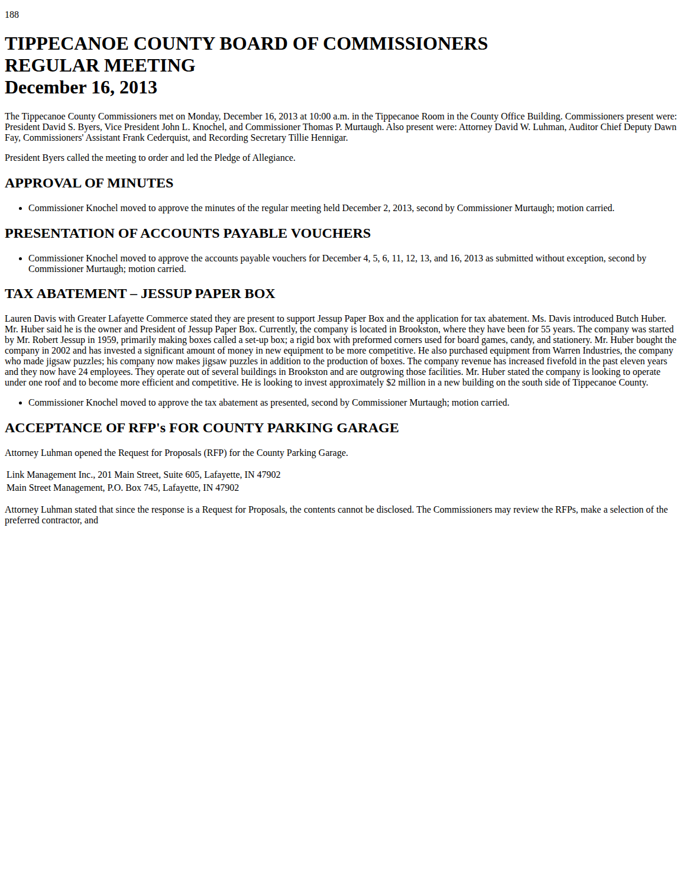188
TIPPECANOE COUNTY BOARD OF COMMISSIONERS
REGULAR MEETING
December 16, 2013
The Tippecanoe County Commissioners met on Monday, December 16, 2013 at 10:00 a.m. in the Tippecanoe Room in the County Office Building. Commissioners present were: President David S. Byers, Vice President John L. Knochel, and Commissioner Thomas P. Murtaugh. Also present were: Attorney David W. Luhman, Auditor Chief Deputy Dawn Fay, Commissioners' Assistant Frank Cederquist, and Recording Secretary Tillie Hennigar.
President Byers called the meeting to order and led the Pledge of Allegiance.
APPROVAL OF MINUTES
Commissioner Knochel moved to approve the minutes of the regular meeting held December 2, 2013, second by Commissioner Murtaugh; motion carried.
PRESENTATION OF ACCOUNTS PAYABLE VOUCHERS
Commissioner Knochel moved to approve the accounts payable vouchers for December 4, 5, 6, 11, 12, 13, and 16, 2013 as submitted without exception, second by Commissioner Murtaugh; motion carried.
TAX ABATEMENT – JESSUP PAPER BOX
Lauren Davis with Greater Lafayette Commerce stated they are present to support Jessup Paper Box and the application for tax abatement. Ms. Davis introduced Butch Huber. Mr. Huber said he is the owner and President of Jessup Paper Box. Currently, the company is located in Brookston, where they have been for 55 years. The company was started by Mr. Robert Jessup in 1959, primarily making boxes called a set-up box; a rigid box with preformed corners used for board games, candy, and stationery. Mr. Huber bought the company in 2002 and has invested a significant amount of money in new equipment to be more competitive. He also purchased equipment from Warren Industries, the company who made jigsaw puzzles; his company now makes jigsaw puzzles in addition to the production of boxes. The company revenue has increased fivefold in the past eleven years and they now have 24 employees. They operate out of several buildings in Brookston and are outgrowing those facilities. Mr. Huber stated the company is looking to operate under one roof and to become more efficient and competitive. He is looking to invest approximately $2 million in a new building on the south side of Tippecanoe County.
Commissioner Knochel moved to approve the tax abatement as presented, second by Commissioner Murtaugh; motion carried.
ACCEPTANCE OF RFP's FOR COUNTY PARKING GARAGE
Attorney Luhman opened the Request for Proposals (RFP) for the County Parking Garage.
| Link Management Inc., 201 Main Street, Suite 605, Lafayette, IN 47902 |
| Main Street Management, P.O. Box 745, Lafayette, IN 47902 |
Attorney Luhman stated that since the response is a Request for Proposals, the contents cannot be disclosed. The Commissioners may review the RFPs, make a selection of the preferred contractor, and